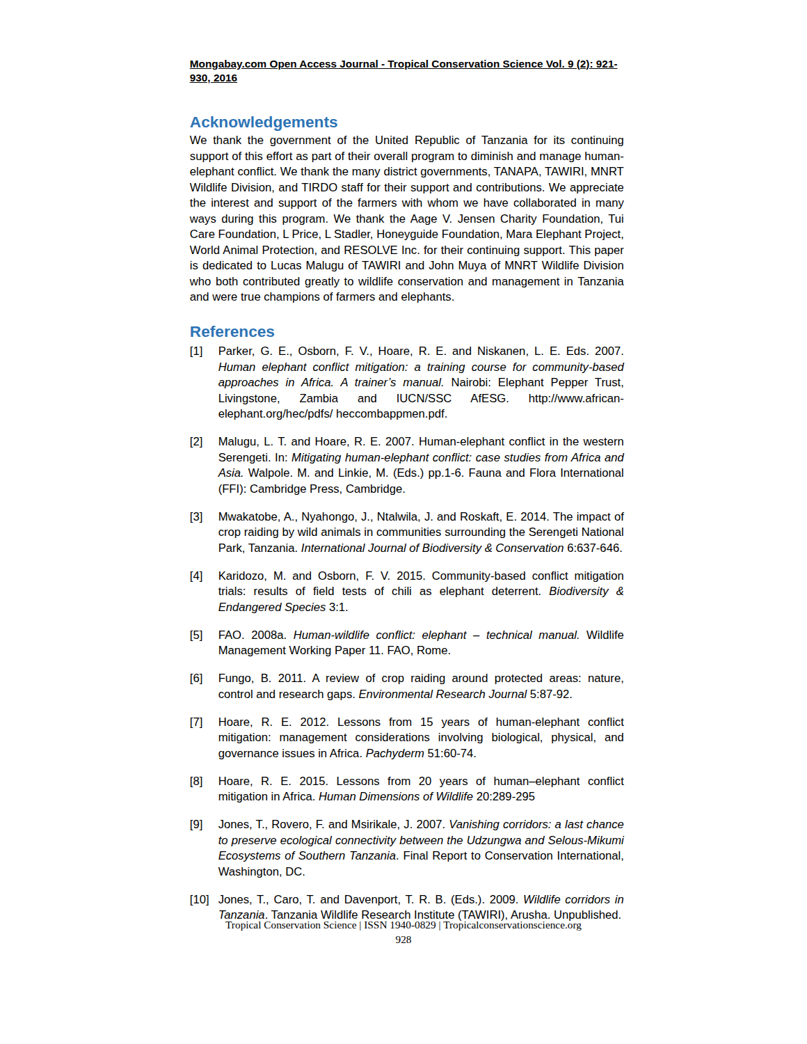Mongabay.com Open Access Journal - Tropical Conservation Science Vol. 9 (2): 921-930, 2016
Acknowledgements
We thank the government of the United Republic of Tanzania for its continuing support of this effort as part of their overall program to diminish and manage human-elephant conflict. We thank the many district governments, TANAPA, TAWIRI, MNRT Wildlife Division, and TIRDO staff for their support and contributions. We appreciate the interest and support of the farmers with whom we have collaborated in many ways during this program. We thank the Aage V. Jensen Charity Foundation, Tui Care Foundation, L Price, L Stadler, Honeyguide Foundation, Mara Elephant Project, World Animal Protection, and RESOLVE Inc. for their continuing support. This paper is dedicated to Lucas Malugu of TAWIRI and John Muya of MNRT Wildlife Division who both contributed greatly to wildlife conservation and management in Tanzania and were true champions of farmers and elephants.
References
[1] Parker, G. E., Osborn, F. V., Hoare, R. E. and Niskanen, L. E. Eds. 2007. Human elephant conflict mitigation: a training course for community-based approaches in Africa. A trainer’s manual. Nairobi: Elephant Pepper Trust, Livingstone, Zambia and IUCN/SSC AfESG. http://www.african-elephant.org/hec/pdfs/ heccombappmen.pdf.
[2] Malugu, L. T. and Hoare, R. E. 2007. Human-elephant conflict in the western Serengeti. In: Mitigating human-elephant conflict: case studies from Africa and Asia. Walpole. M. and Linkie, M. (Eds.) pp.1-6. Fauna and Flora International (FFI): Cambridge Press, Cambridge.
[3] Mwakatobe, A., Nyahongo, J., Ntalwila, J. and Roskaft, E. 2014. The impact of crop raiding by wild animals in communities surrounding the Serengeti National Park, Tanzania. International Journal of Biodiversity & Conservation 6:637-646.
[4] Karidozo, M. and Osborn, F. V. 2015. Community-based conflict mitigation trials: results of field tests of chili as elephant deterrent. Biodiversity & Endangered Species 3:1.
[5] FAO. 2008a. Human-wildlife conflict: elephant – technical manual. Wildlife Management Working Paper 11. FAO, Rome.
[6] Fungo, B. 2011. A review of crop raiding around protected areas: nature, control and research gaps. Environmental Research Journal 5:87-92.
[7] Hoare, R. E. 2012. Lessons from 15 years of human-elephant conflict mitigation: management considerations involving biological, physical, and governance issues in Africa. Pachyderm 51:60-74.
[8] Hoare, R. E. 2015. Lessons from 20 years of human–elephant conflict mitigation in Africa. Human Dimensions of Wildlife 20:289-295
[9] Jones, T., Rovero, F. and Msirikale, J. 2007. Vanishing corridors: a last chance to preserve ecological connectivity between the Udzungwa and Selous-Mikumi Ecosystems of Southern Tanzania. Final Report to Conservation International, Washington, DC.
[10] Jones, T., Caro, T. and Davenport, T. R. B. (Eds.). 2009. Wildlife corridors in Tanzania. Tanzania Wildlife Research Institute (TAWIRI), Arusha. Unpublished.
Tropical Conservation Science | ISSN 1940-0829 | Tropicalconservationscience.org 928